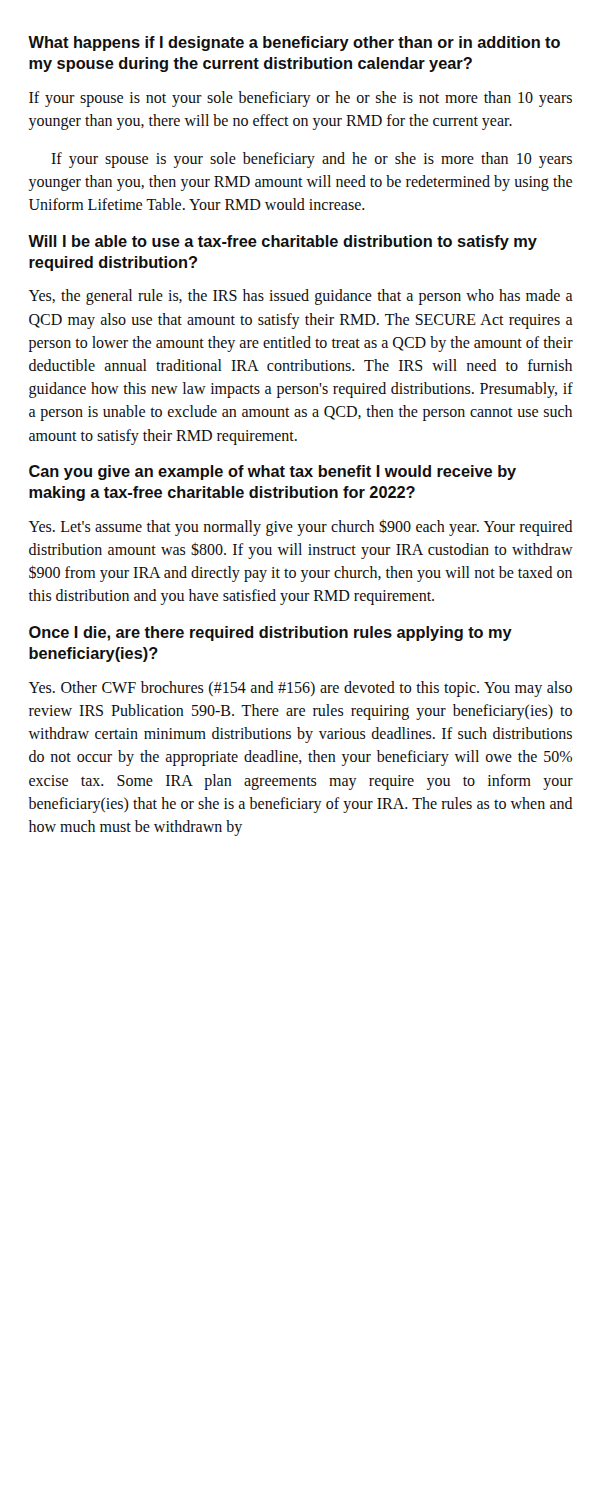What happens if I designate a beneficiary other than or in addition to my spouse during the current distribution calendar year?
If your spouse is not your sole beneficiary or he or she is not more than 10 years younger than you, there will be no effect on your RMD for the current year.
If your spouse is your sole beneficiary and he or she is more than 10 years younger than you, then your RMD amount will need to be redetermined by using the Uniform Lifetime Table. Your RMD would increase.
Will I be able to use a tax-free charitable distribution to satisfy my required distribution?
Yes, the general rule is, the IRS has issued guidance that a person who has made a QCD may also use that amount to satisfy their RMD. The SECURE Act requires a person to lower the amount they are entitled to treat as a QCD by the amount of their deductible annual traditional IRA contributions. The IRS will need to furnish guidance how this new law impacts a person's required distributions. Presumably, if a person is unable to exclude an amount as a QCD, then the person cannot use such amount to satisfy their RMD requirement.
Can you give an example of what tax benefit I would receive by making a tax-free charitable distribution for 2022?
Yes. Let's assume that you normally give your church $900 each year. Your required distribution amount was $800. If you will instruct your IRA custodian to withdraw $900 from your IRA and directly pay it to your church, then you will not be taxed on this distribution and you have satisfied your RMD requirement.
Once I die, are there required distribution rules applying to my beneficiary(ies)?
Yes. Other CWF brochures (#154 and #156) are devoted to this topic. You may also review IRS Publication 590-B. There are rules requiring your beneficiary(ies) to withdraw certain minimum distributions by various deadlines. If such distributions do not occur by the appropriate deadline, then your beneficiary will owe the 50% excise tax. Some IRA plan agreements may require you to inform your beneficiary(ies) that he or she is a beneficiary of your IRA. The rules as to when and how much must be withdrawn by